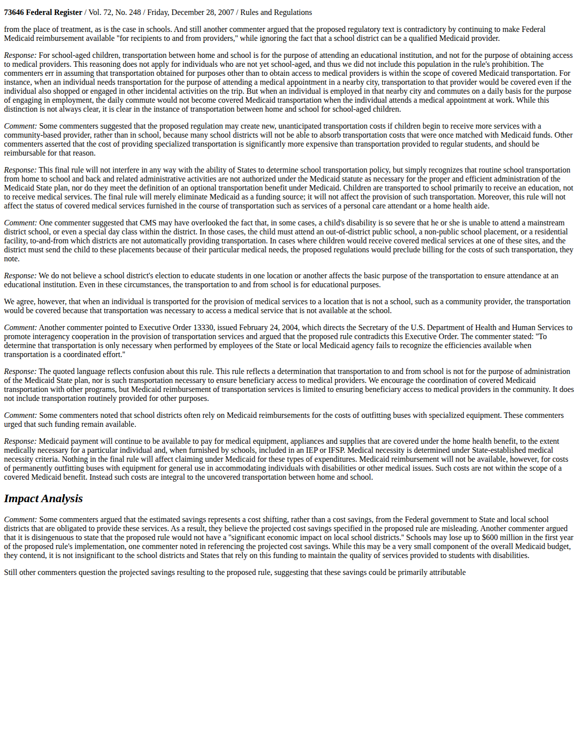73646 Federal Register / Vol. 72, No. 248 / Friday, December 28, 2007 / Rules and Regulations
from the place of treatment, as is the case in schools. And still another commenter argued that the proposed regulatory text is contradictory by continuing to make Federal Medicaid reimbursement available ''for recipients to and from providers,'' while ignoring the fact that a school district can be a qualified Medicaid provider.
Response: For school-aged children, transportation between home and school is for the purpose of attending an educational institution, and not for the purpose of obtaining access to medical providers. This reasoning does not apply for individuals who are not yet school-aged, and thus we did not include this population in the rule's prohibition. The commenters err in assuming that transportation obtained for purposes other than to obtain access to medical providers is within the scope of covered Medicaid transportation. For instance, when an individual needs transportation for the purpose of attending a medical appointment in a nearby city, transportation to that provider would be covered even if the individual also shopped or engaged in other incidental activities on the trip. But when an individual is employed in that nearby city and commutes on a daily basis for the purpose of engaging in employment, the daily commute would not become covered Medicaid transportation when the individual attends a medical appointment at work. While this distinction is not always clear, it is clear in the instance of transportation between home and school for school-aged children.
Comment: Some commenters suggested that the proposed regulation may create new, unanticipated transportation costs if children begin to receive more services with a community-based provider, rather than in school, because many school districts will not be able to absorb transportation costs that were once matched with Medicaid funds. Other commenters asserted that the cost of providing specialized transportation is significantly more expensive than transportation provided to regular students, and should be reimbursable for that reason.
Response: This final rule will not interfere in any way with the ability of States to determine school transportation policy, but simply recognizes that routine school transportation from home to school and back and related administrative activities are not authorized under the Medicaid statute as necessary for the proper and efficient administration of the Medicaid State plan, nor do they meet the definition of an optional transportation benefit under Medicaid. Children are transported to school primarily to receive an education, not to receive medical services. The final rule will merely eliminate Medicaid as a funding source; it will not affect the provision of such transportation. Moreover, this rule will not affect the status of covered medical services furnished in the course of transportation such as services of a personal care attendant or a home health aide.
Comment: One commenter suggested that CMS may have overlooked the fact that, in some cases, a child's disability is so severe that he or she is unable to attend a mainstream district school, or even a special day class within the district. In those cases, the child must attend an out-of-district public school, a non-public school placement, or a residential facility, to-and-from which districts are not automatically providing transportation. In cases where children would receive covered medical services at one of these sites, and the district must send the child to these placements because of their particular medical needs, the proposed regulations would preclude billing for the costs of such transportation, they note.
Response: We do not believe a school district's election to educate students in one location or another affects the basic purpose of the transportation to ensure attendance at an educational institution. Even in these circumstances, the transportation to and from school is for educational purposes.
We agree, however, that when an individual is transported for the provision of medical services to a location that is not a school, such as a community provider, the transportation would be covered because that transportation was necessary to access a medical service that is not available at the school.
Comment: Another commenter pointed to Executive Order 13330, issued February 24, 2004, which directs the Secretary of the U.S. Department of Health and Human Services to promote interagency cooperation in the provision of transportation services and argued that the proposed rule contradicts this Executive Order. The commenter stated: ''To determine that transportation is only necessary when performed by employees of the State or local Medicaid agency fails to recognize the efficiencies available when transportation is a coordinated effort.''
Response: The quoted language reflects confusion about this rule. This rule reflects a determination that transportation to and from school is not for the purpose of administration of the Medicaid State plan, nor is such transportation necessary to ensure beneficiary access to medical providers. We encourage the coordination of covered Medicaid transportation with other programs, but Medicaid reimbursement of transportation services is limited to ensuring beneficiary access to medical providers in the community. It does not include transportation routinely provided for other purposes.
Comment: Some commenters noted that school districts often rely on Medicaid reimbursements for the costs of outfitting buses with specialized equipment. These commenters urged that such funding remain available.
Response: Medicaid payment will continue to be available to pay for medical equipment, appliances and supplies that are covered under the home health benefit, to the extent medically necessary for a particular individual and, when furnished by schools, included in an IEP or IFSP. Medical necessity is determined under State-established medical necessity criteria. Nothing in the final rule will affect claiming under Medicaid for these types of expenditures. Medicaid reimbursement will not be available, however, for costs of permanently outfitting buses with equipment for general use in accommodating individuals with disabilities or other medical issues. Such costs are not within the scope of a covered Medicaid benefit. Instead such costs are integral to the uncovered transportation between home and school.
Impact Analysis
Comment: Some commenters argued that the estimated savings represents a cost shifting, rather than a cost savings, from the Federal government to State and local school districts that are obligated to provide these services. As a result, they believe the projected cost savings specified in the proposed rule are misleading. Another commenter argued that it is disingenuous to state that the proposed rule would not have a ''significant economic impact on local school districts.'' Schools may lose up to $600 million in the first year of the proposed rule's implementation, one commenter noted in referencing the projected cost savings. While this may be a very small component of the overall Medicaid budget, they contend, it is not insignificant to the school districts and States that rely on this funding to maintain the quality of services provided to students with disabilities.
Still other commenters question the projected savings resulting to the proposed rule, suggesting that these savings could be primarily attributable